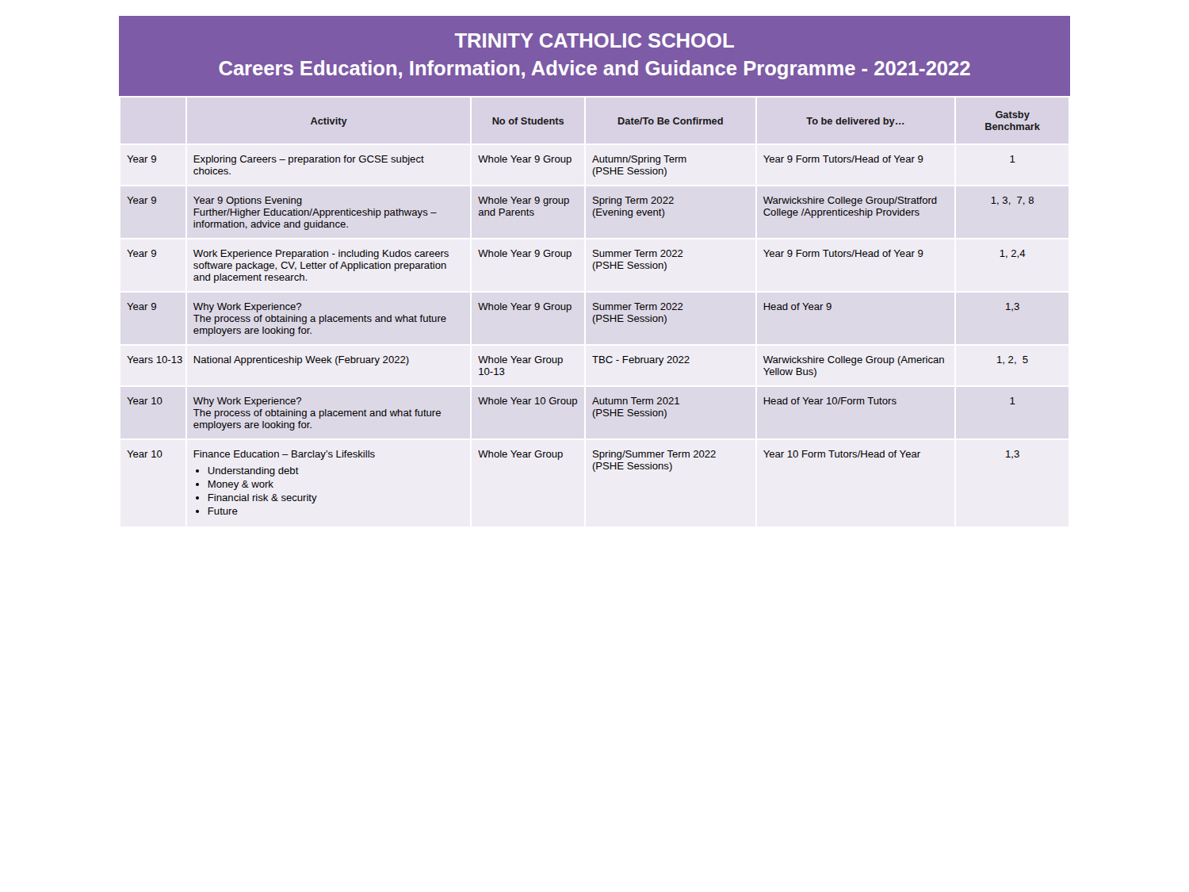TRINITY CATHOLIC SCHOOL Careers Education, Information, Advice and Guidance Programme - 2021-2022
| | Activity | No of Students | Date/To Be Confirmed | To be delivered by… | Gatsby Benchmark |
| --- | --- | --- | --- | --- | --- |
| Year 9 | Exploring Careers – preparation for GCSE subject choices. | Whole Year 9 Group | Autumn/Spring Term (PSHE Session) | Year 9 Form Tutors/Head of Year 9 | 1 |
| Year 9 | Year 9 Options Evening Further/Higher Education/Apprenticeship pathways – information, advice and guidance. | Whole Year 9 group and Parents | Spring Term 2022 (Evening event) | Warwickshire College Group/Stratford College /Apprenticeship Providers | 1, 3, 7, 8 |
| Year 9 | Work Experience Preparation - including Kudos careers software package, CV, Letter of Application preparation and placement research. | Whole Year 9 Group | Summer Term 2022 (PSHE Session) | Year 9 Form Tutors/Head of Year 9 | 1, 2,4 |
| Year 9 | Why Work Experience? The process of obtaining a placements and what future employers are looking for. | Whole Year 9 Group | Summer Term 2022 (PSHE Session) | Head of Year 9 | 1,3 |
| Years 10-13 | National Apprenticeship Week (February 2022) | Whole Year Group 10-13 | TBC - February 2022 | Warwickshire College Group (American Yellow Bus) | 1, 2, 5 |
| Year 10 | Why Work Experience? The process of obtaining a placement and what future employers are looking for. | Whole Year 10 Group | Autumn Term 2021 (PSHE Session) | Head of Year 10/Form Tutors | 1 |
| Year 10 | Finance Education – Barclay’s Lifeskills Understanding debt Money & work Financial risk & security Future | Whole Year Group | Spring/Summer Term 2022 (PSHE Sessions) | Year 10 Form Tutors/Head of Year | 1,3 |